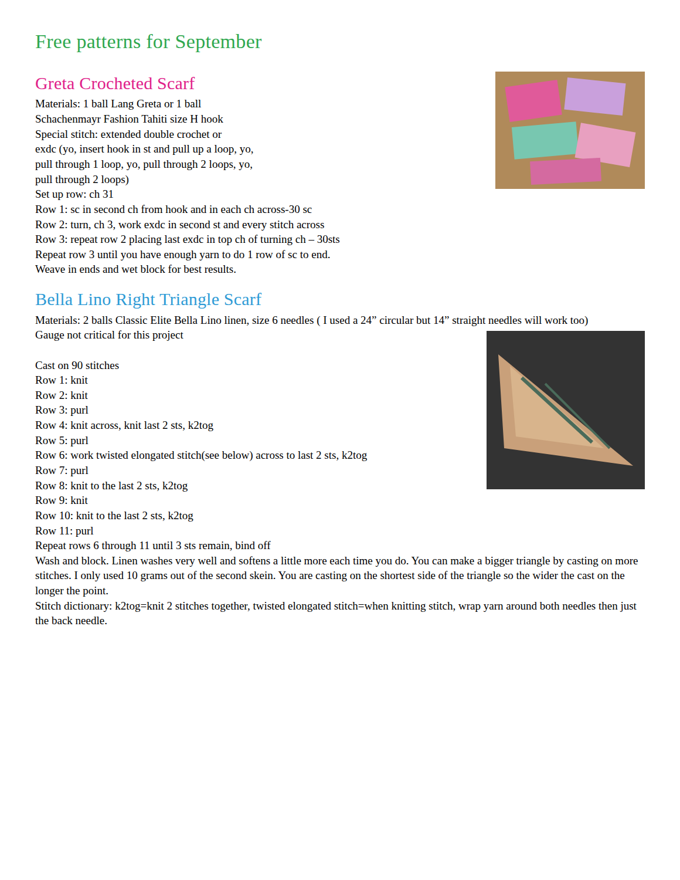Free patterns for September
Greta Crocheted Scarf
Materials: 1 ball Lang Greta or 1 ball Schachenmayr Fashion Tahiti size H hook Special stitch: extended double crochet or exdc (yo, insert hook in st and pull up a loop, yo, pull through 1 loop, yo, pull through 2 loops, yo, pull through 2 loops) Set up row: ch 31 Row 1: sc in second ch from hook and in each ch across-30 sc Row 2: turn, ch 3, work exdc in second st and every stitch across Row 3: repeat row 2 placing last exdc in top ch of turning ch – 30sts Repeat row 3 until you have enough yarn to do 1 row of sc to end. Weave in ends and wet block for best results.
Bella Lino Right Triangle Scarf
Materials: 2 balls Classic Elite Bella Lino linen, size 6 needles ( I used a 24” circular but 14” straight needles will work too)
Gauge not critical for this project
Cast on 90 stitches Row 1: knit Row 2: knit Row 3: purl Row 4: knit across, knit last 2 sts, k2tog Row 5: purl Row 6: work twisted elongated stitch(see below) across to last 2 sts, k2tog Row 7: purl Row 8: knit to the last 2 sts, k2tog Row 9: knit Row 10: knit to the last 2 sts, k2tog Row 11: purl Repeat rows 6 through 11 until 3 sts remain, bind off
Wash and block. Linen washes very well and softens a little more each time you do. You can make a bigger triangle by casting on more stitches. I only used 10 grams out of the second skein. You are casting on the shortest side of the triangle so the wider the cast on the longer the point.
Stitch dictionary: k2tog=knit 2 stitches together, twisted elongated stitch=when knitting stitch, wrap yarn around both needles then just the back needle.